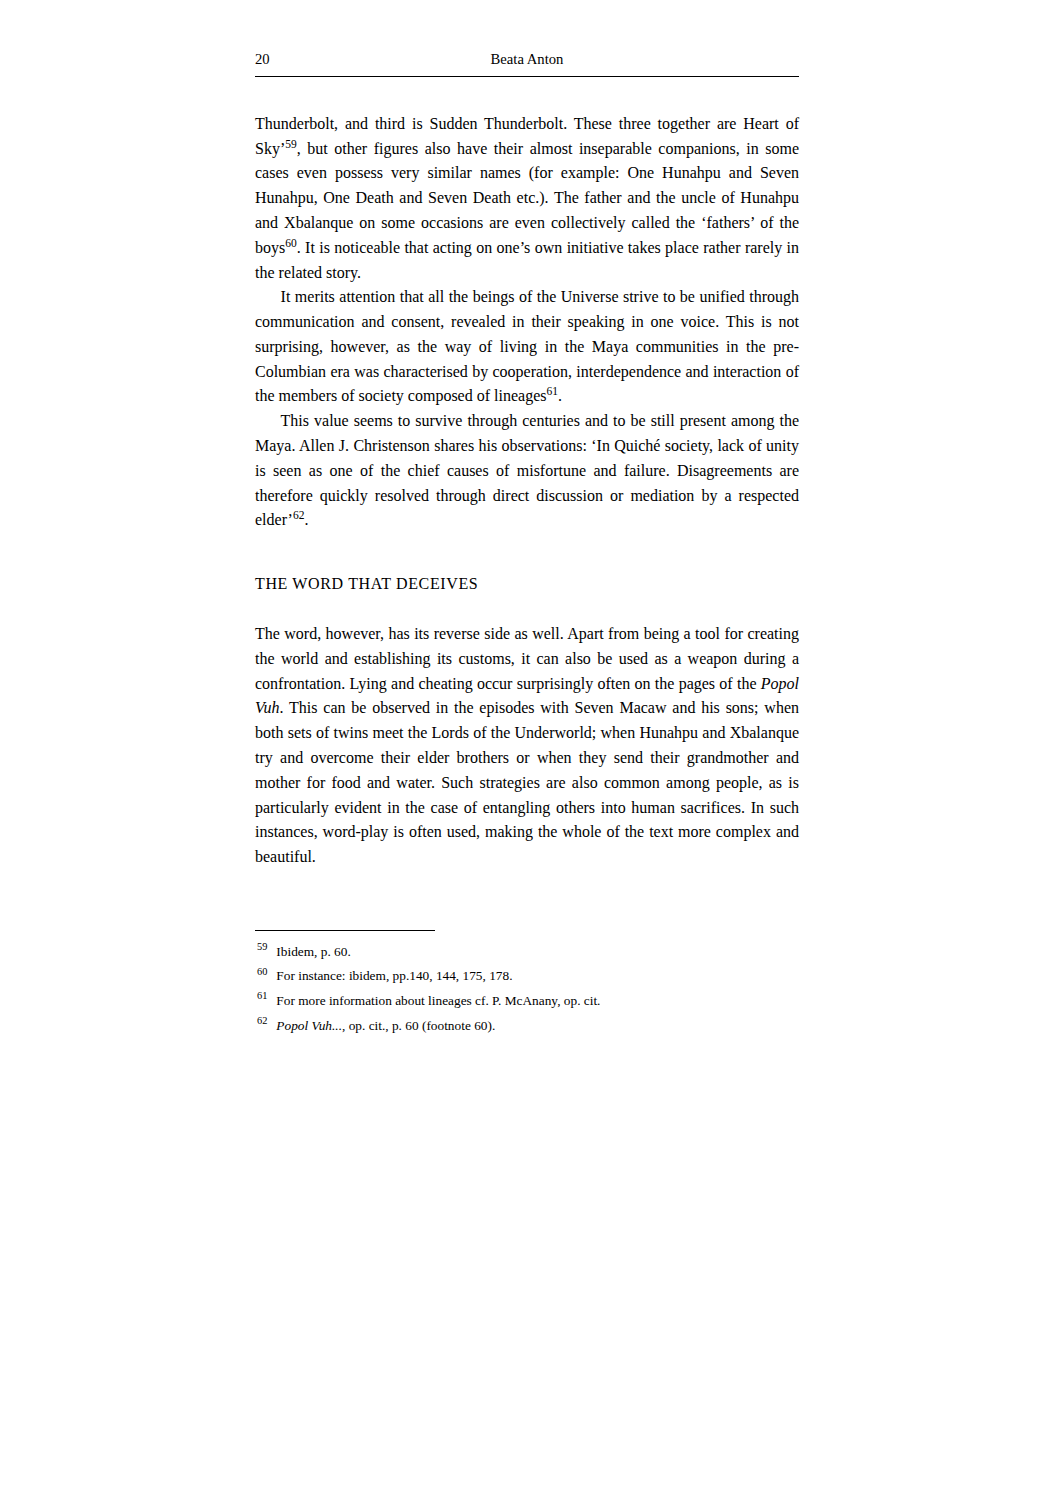20 Beata Anton 20
Thunderbolt, and third is Sudden Thunderbolt. These three together are Heart of Sky’59, but other figures also have their almost inseparable companions, in some cases even possess very similar names (for example: One Hunahpu and Seven Hunahpu, One Death and Seven Death etc.). The father and the uncle of Hunahpu and Xbalanque on some occasions are even collectively called the ‘fathers’ of the boys60. It is noticeable that acting on one’s own initiative takes place rather rarely in the related story.
It merits attention that all the beings of the Universe strive to be unified through communication and consent, revealed in their speaking in one voice. This is not surprising, however, as the way of living in the Maya communities in the pre-Columbian era was characterised by cooperation, interdependence and interaction of the members of society composed of lineages61.
This value seems to survive through centuries and to be still present among the Maya. Allen J. Christenson shares his observations: ‘In Quiché society, lack of unity is seen as one of the chief causes of misfortune and failure. Disagreements are therefore quickly resolved through direct discussion or mediation by a respected elder’62.
The Word That Deceives
The word, however, has its reverse side as well. Apart from being a tool for creating the world and establishing its customs, it can also be used as a weapon during a confrontation. Lying and cheating occur surprisingly often on the pages of the Popol Vuh. This can be observed in the episodes with Seven Macaw and his sons; when both sets of twins meet the Lords of the Underworld; when Hunahpu and Xbalanque try and overcome their elder brothers or when they send their grandmother and mother for food and water. Such strategies are also common among people, as is particularly evident in the case of entangling others into human sacrifices. In such instances, word-play is often used, making the whole of the text more complex and beautiful.
59 Ibidem, p. 60.
60 For instance: ibidem, pp.140, 144, 175, 178.
61 For more information about lineages cf. P. McAnany, op. cit.
62 Popol Vuh..., op. cit., p. 60 (footnote 60).